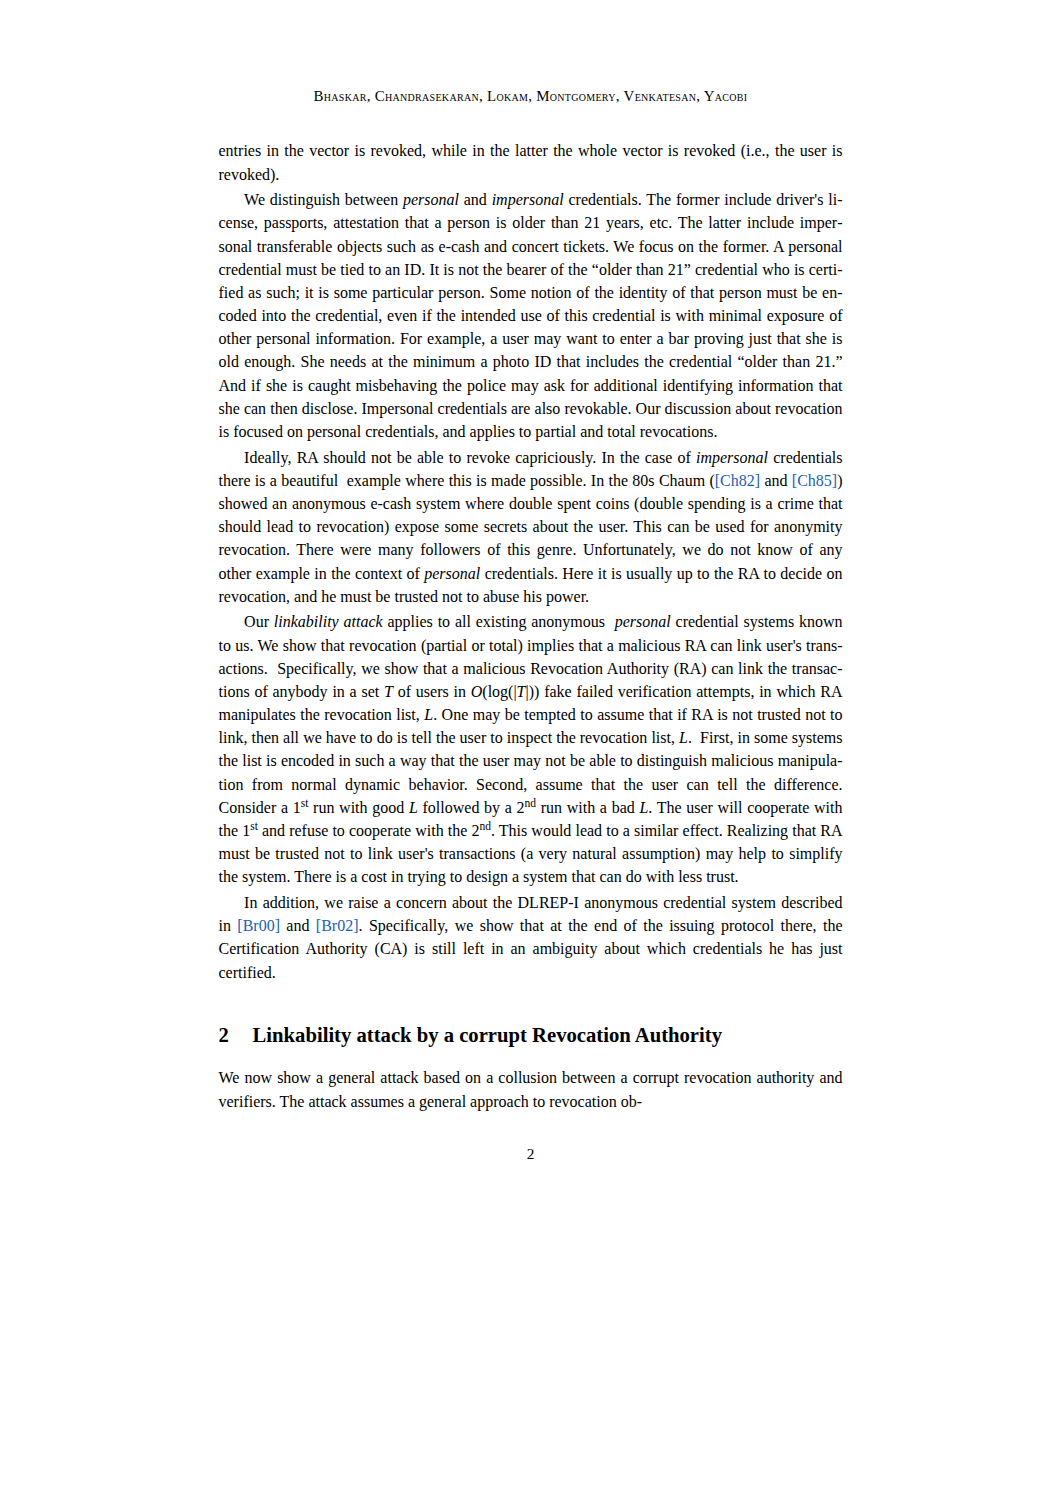Bhaskar, Chandrasekaran, Lokam, Montgomery, Venkatesan, Yacobi
entries in the vector is revoked, while in the latter the whole vector is revoked (i.e., the user is revoked).
We distinguish between personal and impersonal credentials. The former include driver's license, passports, attestation that a person is older than 21 years, etc. The latter include impersonal transferable objects such as e-cash and concert tickets. We focus on the former. A personal credential must be tied to an ID. It is not the bearer of the “older than 21” credential who is certified as such; it is some particular person. Some notion of the identity of that person must be encoded into the credential, even if the intended use of this credential is with minimal exposure of other personal information. For example, a user may want to enter a bar proving just that she is old enough. She needs at the minimum a photo ID that includes the credential “older than 21.” And if she is caught misbehaving the police may ask for additional identifying information that she can then disclose. Impersonal credentials are also revokable. Our discussion about revocation is focused on personal credentials, and applies to partial and total revocations.
Ideally, RA should not be able to revoke capriciously. In the case of impersonal credentials there is a beautiful example where this is made possible. In the 80s Chaum ([Ch82] and [Ch85]) showed an anonymous e-cash system where double spent coins (double spending is a crime that should lead to revocation) expose some secrets about the user. This can be used for anonymity revocation. There were many followers of this genre. Unfortunately, we do not know of any other example in the context of personal credentials. Here it is usually up to the RA to decide on revocation, and he must be trusted not to abuse his power.
Our linkability attack applies to all existing anonymous personal credential systems known to us. We show that revocation (partial or total) implies that a malicious RA can link user's transactions. Specifically, we show that a malicious Revocation Authority (RA) can link the transactions of anybody in a set T of users in O(log(|T|)) fake failed verification attempts, in which RA manipulates the revocation list, L. One may be tempted to assume that if RA is not trusted not to link, then all we have to do is tell the user to inspect the revocation list, L. First, in some systems the list is encoded in such a way that the user may not be able to distinguish malicious manipulation from normal dynamic behavior. Second, assume that the user can tell the difference. Consider a 1st run with good L followed by a 2nd run with a bad L. The user will cooperate with the 1st and refuse to cooperate with the 2nd. This would lead to a similar effect. Realizing that RA must be trusted not to link user's transactions (a very natural assumption) may help to simplify the system. There is a cost in trying to design a system that can do with less trust.
In addition, we raise a concern about the DLREP-I anonymous credential system described in [Br00] and [Br02]. Specifically, we show that at the end of the issuing protocol there, the Certification Authority (CA) is still left in an ambiguity about which credentials he has just certified.
2 Linkability attack by a corrupt Revocation Authority
We now show a general attack based on a collusion between a corrupt revocation authority and verifiers. The attack assumes a general approach to revocation ob-
2